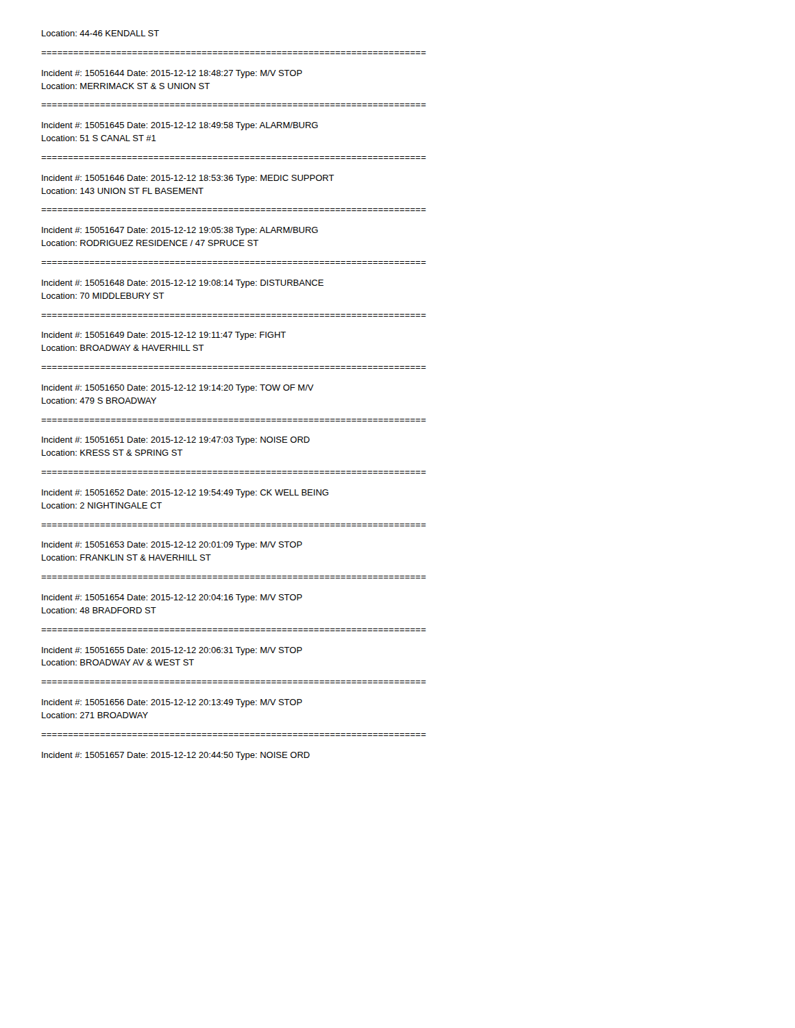Location: 44-46 KENDALL ST
========================================================================
Incident #: 15051644 Date: 2015-12-12 18:48:27 Type: M/V STOP
Location: MERRIMACK ST & S UNION ST
========================================================================
Incident #: 15051645 Date: 2015-12-12 18:49:58 Type: ALARM/BURG
Location: 51 S CANAL ST #1
========================================================================
Incident #: 15051646 Date: 2015-12-12 18:53:36 Type: MEDIC SUPPORT
Location: 143 UNION ST FL BASEMENT
========================================================================
Incident #: 15051647 Date: 2015-12-12 19:05:38 Type: ALARM/BURG
Location: RODRIGUEZ RESIDENCE / 47 SPRUCE ST
========================================================================
Incident #: 15051648 Date: 2015-12-12 19:08:14 Type: DISTURBANCE
Location: 70 MIDDLEBURY ST
========================================================================
Incident #: 15051649 Date: 2015-12-12 19:11:47 Type: FIGHT
Location: BROADWAY & HAVERHILL ST
========================================================================
Incident #: 15051650 Date: 2015-12-12 19:14:20 Type: TOW OF M/V
Location: 479 S BROADWAY
========================================================================
Incident #: 15051651 Date: 2015-12-12 19:47:03 Type: NOISE ORD
Location: KRESS ST & SPRING ST
========================================================================
Incident #: 15051652 Date: 2015-12-12 19:54:49 Type: CK WELL BEING
Location: 2 NIGHTINGALE CT
========================================================================
Incident #: 15051653 Date: 2015-12-12 20:01:09 Type: M/V STOP
Location: FRANKLIN ST & HAVERHILL ST
========================================================================
Incident #: 15051654 Date: 2015-12-12 20:04:16 Type: M/V STOP
Location: 48 BRADFORD ST
========================================================================
Incident #: 15051655 Date: 2015-12-12 20:06:31 Type: M/V STOP
Location: BROADWAY AV & WEST ST
========================================================================
Incident #: 15051656 Date: 2015-12-12 20:13:49 Type: M/V STOP
Location: 271 BROADWAY
========================================================================
Incident #: 15051657 Date: 2015-12-12 20:44:50 Type: NOISE ORD